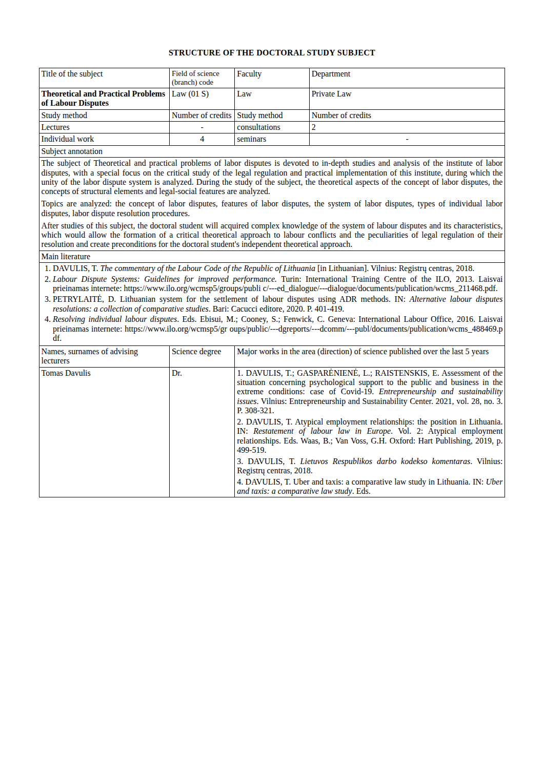Structure of the Doctoral Study Subject
| Title of the subject | Field of science (branch) code | Faculty | Department |
| Theoretical and Practical Problems of Labour Disputes | Law (01 S) | Law | Private Law |
| Study method | Number of credits | Study method | Number of credits |
| Lectures | - | consultations | 2 |
| Individual work | 4 | seminars | - |
| Subject annotation |
| The subject of Theoretical and practical problems of labor disputes is devoted to in-depth studies and analysis of the institute of labor disputes, with a special focus on the critical study of the legal regulation and practical implementation of this institute, during which the unity of the labor dispute system is analyzed. During the study of the subject, the theoretical aspects of the concept of labor disputes, the concepts of structural elements and legal-social features are analyzed. Topics are analyzed: the concept of labor disputes, features of labor disputes, the system of labor disputes, types of individual labor disputes, labor dispute resolution procedures. After studies of this subject, the doctoral student will acquired complex knowledge of the system of labour disputes and its characteristics, which would allow the formation of a critical theoretical approach to labour conflicts and the peculiarities of legal regulation of their resolution and create preconditions for the doctoral student's independent theoretical approach. |
| Main literature |
| DAVULIS, T. The commentary of the Labour Code of the Republic of Lithuania [in Lithuanian]. Vilnius: Registrų centras, 2018. Labour Dispute Systems: Guidelines for improved performance. Turin: International Training Centre of the ILO, 2013. Laisvai prieinamas internete: https://www.ilo.org/wcmsp5/groups/publi c/---ed_dialogue/---dialogue/documents/publication/wcms_211468.pdf. PETRYLAITĖ, D. Lithuanian system for the settlement of labour disputes using ADR methods. IN: Alternative labour disputes resolutions: a collection of comparative studies . Bari: Cacucci editore, 2020. P. 401-419. Resolving individual labour disputes . Eds. Ebisui, M.; Cooney, S.; Fenwick, C. Geneva: International Labour Office, 2016. Laisvai prieinamas internete: https://www.ilo.org/wcmsp5/gr oups/public/---dgreports/---dcomm/---publ/documents/publication/wcms_488469.pdf. |
| Names, surnames of advising lecturers | Science degree | Major works in the area (direction) of science published over the last 5 years |
| Tomas Davulis | Dr. | 1. DAVULIS, T.; GASPARĖNIENĖ, L.; RAISTENSKIS, E. Assessment of the situation concerning psychological support to the public and business in the extreme conditions: case of Covid-19. Entrepreneurship and sustainability issues . Vilnius: Entrepreneurship and Sustainability Center. 2021, vol. 28, no. 3. P. 308-321. 2. DAVULIS, T. Atypical employment relationships: the position in Lithuania. IN: Restatement of labour law in Europe . Vol. 2: Atypical employment relationships. Eds. Waas, B.; Van Voss, G.H. Oxford: Hart Publishing, 2019, p. 499-519. 3. DAVULIS, T. Lietuvos Respublikos darbo kodekso komentaras . Vilnius: Registrų centras, 2018. 4. DAVULIS, T. Uber and taxis: a comparative law study in Lithuania. IN: Uber and taxis: a comparative law study . Eds. |